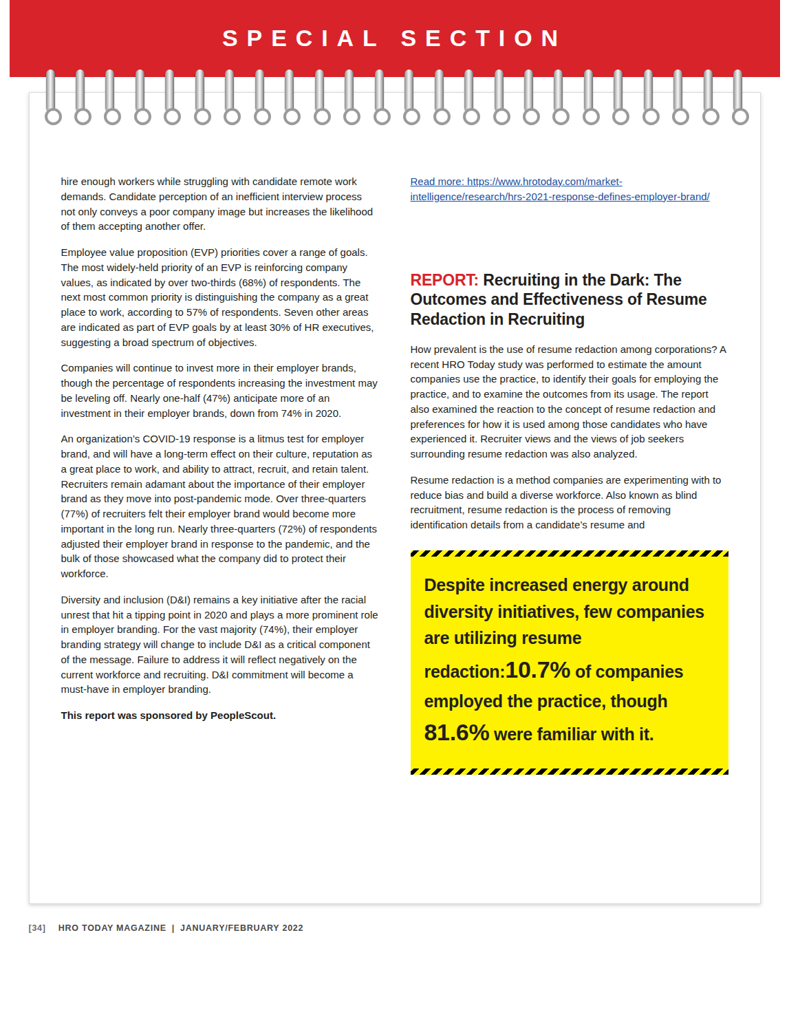Special Section
hire enough workers while struggling with candidate remote work demands. Candidate perception of an inefficient interview process not only conveys a poor company image but increases the likelihood of them accepting another offer.
Employee value proposition (EVP) priorities cover a range of goals. The most widely-held priority of an EVP is reinforcing company values, as indicated by over two-thirds (68%) of respondents. The next most common priority is distinguishing the company as a great place to work, according to 57% of respondents. Seven other areas are indicated as part of EVP goals by at least 30% of HR executives, suggesting a broad spectrum of objectives.
Companies will continue to invest more in their employer brands, though the percentage of respondents increasing the investment may be leveling off. Nearly one-half (47%) anticipate more of an investment in their employer brands, down from 74% in 2020.
An organization’s COVID-19 response is a litmus test for employer brand, and will have a long-term effect on their culture, reputation as a great place to work, and ability to attract, recruit, and retain talent. Recruiters remain adamant about the importance of their employer brand as they move into post-pandemic mode. Over three-quarters (77%) of recruiters felt their employer brand would become more important in the long run. Nearly three-quarters (72%) of respondents adjusted their employer brand in response to the pandemic, and the bulk of those showcased what the company did to protect their workforce.
Diversity and inclusion (D&I) remains a key initiative after the racial unrest that hit a tipping point in 2020 and plays a more prominent role in employer branding. For the vast majority (74%), their employer branding strategy will change to include D&I as a critical component of the message. Failure to address it will reflect negatively on the current workforce and recruiting. D&I commitment will become a must-have in employer branding.
This report was sponsored by PeopleScout.
Read more: https://www.hrotoday.com/market-intelligence/research/hrs-2021-response-defines-employer-brand/
REPORT: Recruiting in the Dark: The Outcomes and Effectiveness of Resume Redaction in Recruiting
How prevalent is the use of resume redaction among corporations? A recent HRO Today study was performed to estimate the amount companies use the practice, to identify their goals for employing the practice, and to examine the outcomes from its usage. The report also examined the reaction to the concept of resume redaction and preferences for how it is used among those candidates who have experienced it. Recruiter views and the views of job seekers surrounding resume redaction was also analyzed.
Resume redaction is a method companies are experimenting with to reduce bias and build a diverse workforce. Also known as blind recruitment, resume redaction is the process of removing identification details from a candidate’s resume and
Despite increased energy around diversity initiatives, few companies are utilizing resume redaction:10.7% of companies employed the practice, though 81.6% were familiar with it.
[34] HRO TODAY MAGAZINE|JANUARY/FEBRUARY 2022